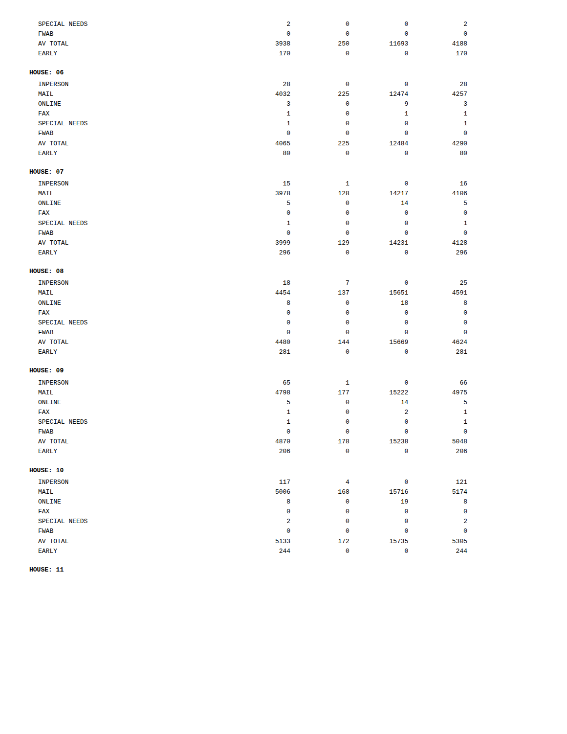| SPECIAL NEEDS | 2 | 0 | 0 | 2 |
| FWAB | 0 | 0 | 0 | 0 |
| AV TOTAL | 3938 | 250 | 11693 | 4188 |
| EARLY | 170 | 0 | 0 | 170 |
| HOUSE: 06 |
| INPERSON | 28 | 0 | 0 | 28 |
| MAIL | 4032 | 225 | 12474 | 4257 |
| ONLINE | 3 | 0 | 9 | 3 |
| FAX | 1 | 0 | 1 | 1 |
| SPECIAL NEEDS | 1 | 0 | 0 | 1 |
| FWAB | 0 | 0 | 0 | 0 |
| AV TOTAL | 4065 | 225 | 12484 | 4290 |
| EARLY | 80 | 0 | 0 | 80 |
| HOUSE: 07 |
| INPERSON | 15 | 1 | 0 | 16 |
| MAIL | 3978 | 128 | 14217 | 4106 |
| ONLINE | 5 | 0 | 14 | 5 |
| FAX | 0 | 0 | 0 | 0 |
| SPECIAL NEEDS | 1 | 0 | 0 | 1 |
| FWAB | 0 | 0 | 0 | 0 |
| AV TOTAL | 3999 | 129 | 14231 | 4128 |
| EARLY | 296 | 0 | 0 | 296 |
| HOUSE: 08 |
| INPERSON | 18 | 7 | 0 | 25 |
| MAIL | 4454 | 137 | 15651 | 4591 |
| ONLINE | 8 | 0 | 18 | 8 |
| FAX | 0 | 0 | 0 | 0 |
| SPECIAL NEEDS | 0 | 0 | 0 | 0 |
| FWAB | 0 | 0 | 0 | 0 |
| AV TOTAL | 4480 | 144 | 15669 | 4624 |
| EARLY | 281 | 0 | 0 | 281 |
| HOUSE: 09 |
| INPERSON | 65 | 1 | 0 | 66 |
| MAIL | 4798 | 177 | 15222 | 4975 |
| ONLINE | 5 | 0 | 14 | 5 |
| FAX | 1 | 0 | 2 | 1 |
| SPECIAL NEEDS | 1 | 0 | 0 | 1 |
| FWAB | 0 | 0 | 0 | 0 |
| AV TOTAL | 4870 | 178 | 15238 | 5048 |
| EARLY | 206 | 0 | 0 | 206 |
| HOUSE: 10 |
| INPERSON | 117 | 4 | 0 | 121 |
| MAIL | 5006 | 168 | 15716 | 5174 |
| ONLINE | 8 | 0 | 19 | 8 |
| FAX | 0 | 0 | 0 | 0 |
| SPECIAL NEEDS | 2 | 0 | 0 | 2 |
| FWAB | 0 | 0 | 0 | 0 |
| AV TOTAL | 5133 | 172 | 15735 | 5305 |
| EARLY | 244 | 0 | 0 | 244 |
| HOUSE: 11 |